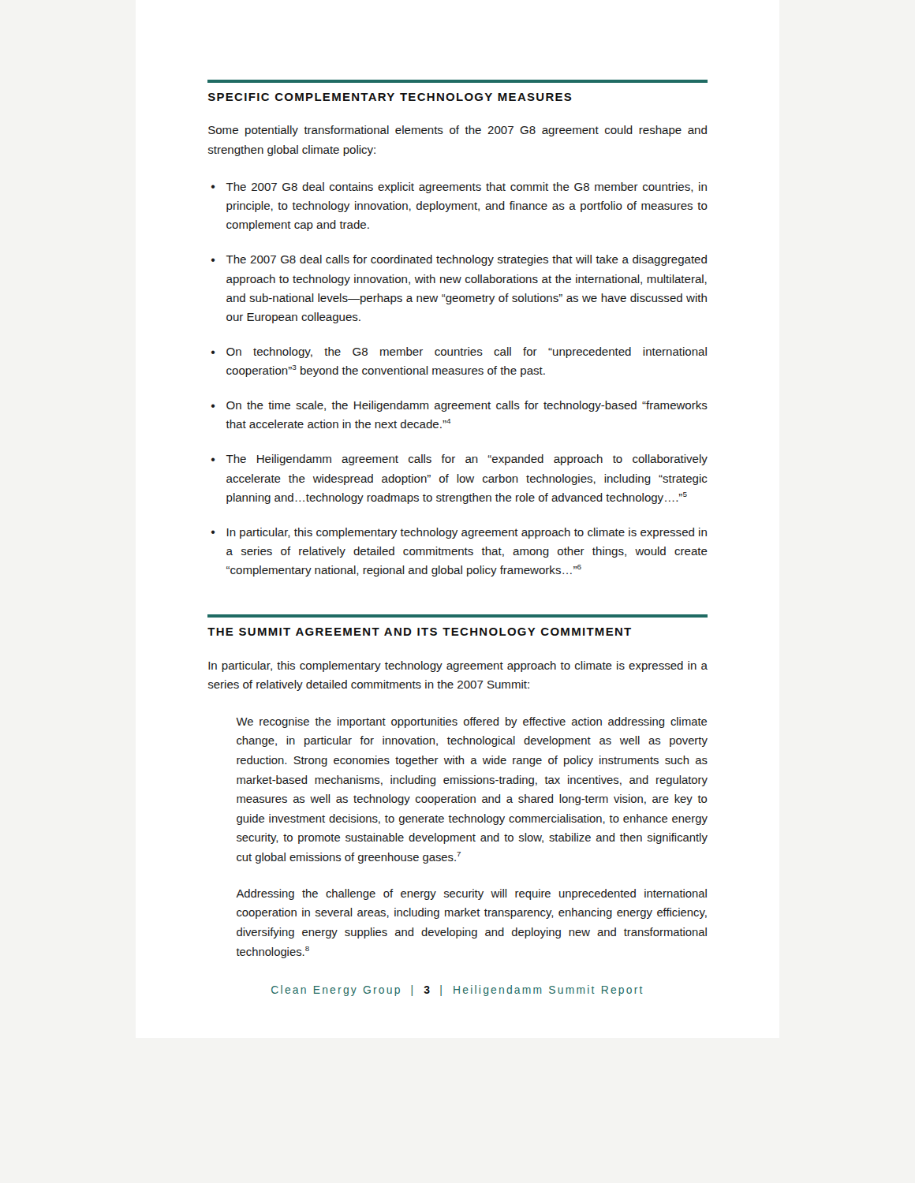Specific Complementary Technology Measures
Some potentially transformational elements of the 2007 G8 agreement could reshape and strengthen global climate policy:
The 2007 G8 deal contains explicit agreements that commit the G8 member countries, in principle, to technology innovation, deployment, and finance as a portfolio of measures to complement cap and trade.
The 2007 G8 deal calls for coordinated technology strategies that will take a disaggregated approach to technology innovation, with new collaborations at the international, multilateral, and sub-national levels—perhaps a new “geometry of solutions” as we have discussed with our European colleagues.
On technology, the G8 member countries call for “unprecedented international cooperation”3 beyond the conventional measures of the past.
On the time scale, the Heiligendamm agreement calls for technology-based “frameworks that accelerate action in the next decade.”4
The Heiligendamm agreement calls for an “expanded approach to collaboratively accelerate the widespread adoption” of low carbon technologies, including “strategic planning and…technology roadmaps to strengthen the role of advanced technology….”5
In particular, this complementary technology agreement approach to climate is expressed in a series of relatively detailed commitments that, among other things, would create “complementary national, regional and global policy frameworks…”6
The Summit Agreement and Its Technology Commitment
In particular, this complementary technology agreement approach to climate is expressed in a series of relatively detailed commitments in the 2007 Summit:
We recognise the important opportunities offered by effective action addressing climate change, in particular for innovation, technological development as well as poverty reduction. Strong economies together with a wide range of policy instruments such as market-based mechanisms, including emissions-trading, tax incentives, and regulatory measures as well as technology cooperation and a shared long-term vision, are key to guide investment decisions, to generate technology commercialisation, to enhance energy security, to promote sustainable development and to slow, stabilize and then significantly cut global emissions of greenhouse gases.7
Addressing the challenge of energy security will require unprecedented international cooperation in several areas, including market transparency, enhancing energy efficiency, diversifying energy supplies and developing and deploying new and transformational technologies.8
Clean Energy Group | 3 | Heiligendamm Summit Report